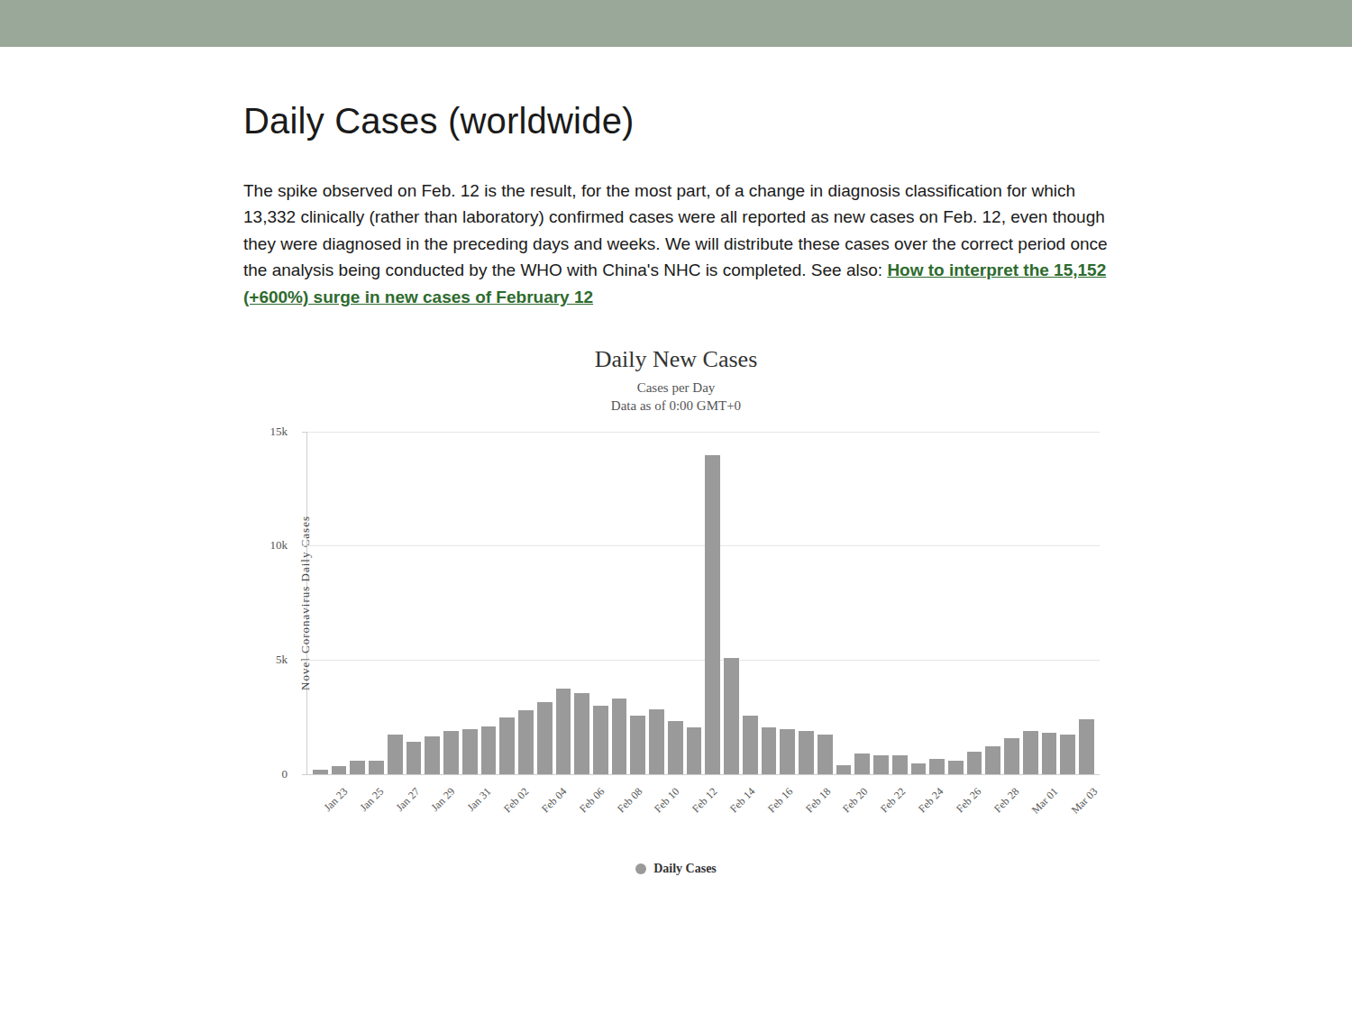Daily Cases (worldwide)
The spike observed on Feb. 12 is the result, for the most part, of a change in diagnosis classification for which 13,332 clinically (rather than laboratory) confirmed cases were all reported as new cases on Feb. 12, even though they were diagnosed in the preceding days and weeks. We will distribute these cases over the correct period once the analysis being conducted by the WHO with China's NHC is completed. See also: How to interpret the 15,152 (+600%) surge in new cases of February 12
Daily New Cases
Cases per Day
Data as of 0:00 GMT+0
Novel Coronavirus Daily Cases
15k
10k
5k
0
Jan 23
Jan 25
Jan 27
Jan 29
Jan 31
Feb 02
Feb 04
Feb 06
Feb 08
Feb 10
Feb 12
Feb 14
Feb 16
Feb 18
Feb 20
Feb 22
Feb 24
Feb 26
Feb 28
Mar 01
Mar 03
Daily Cases